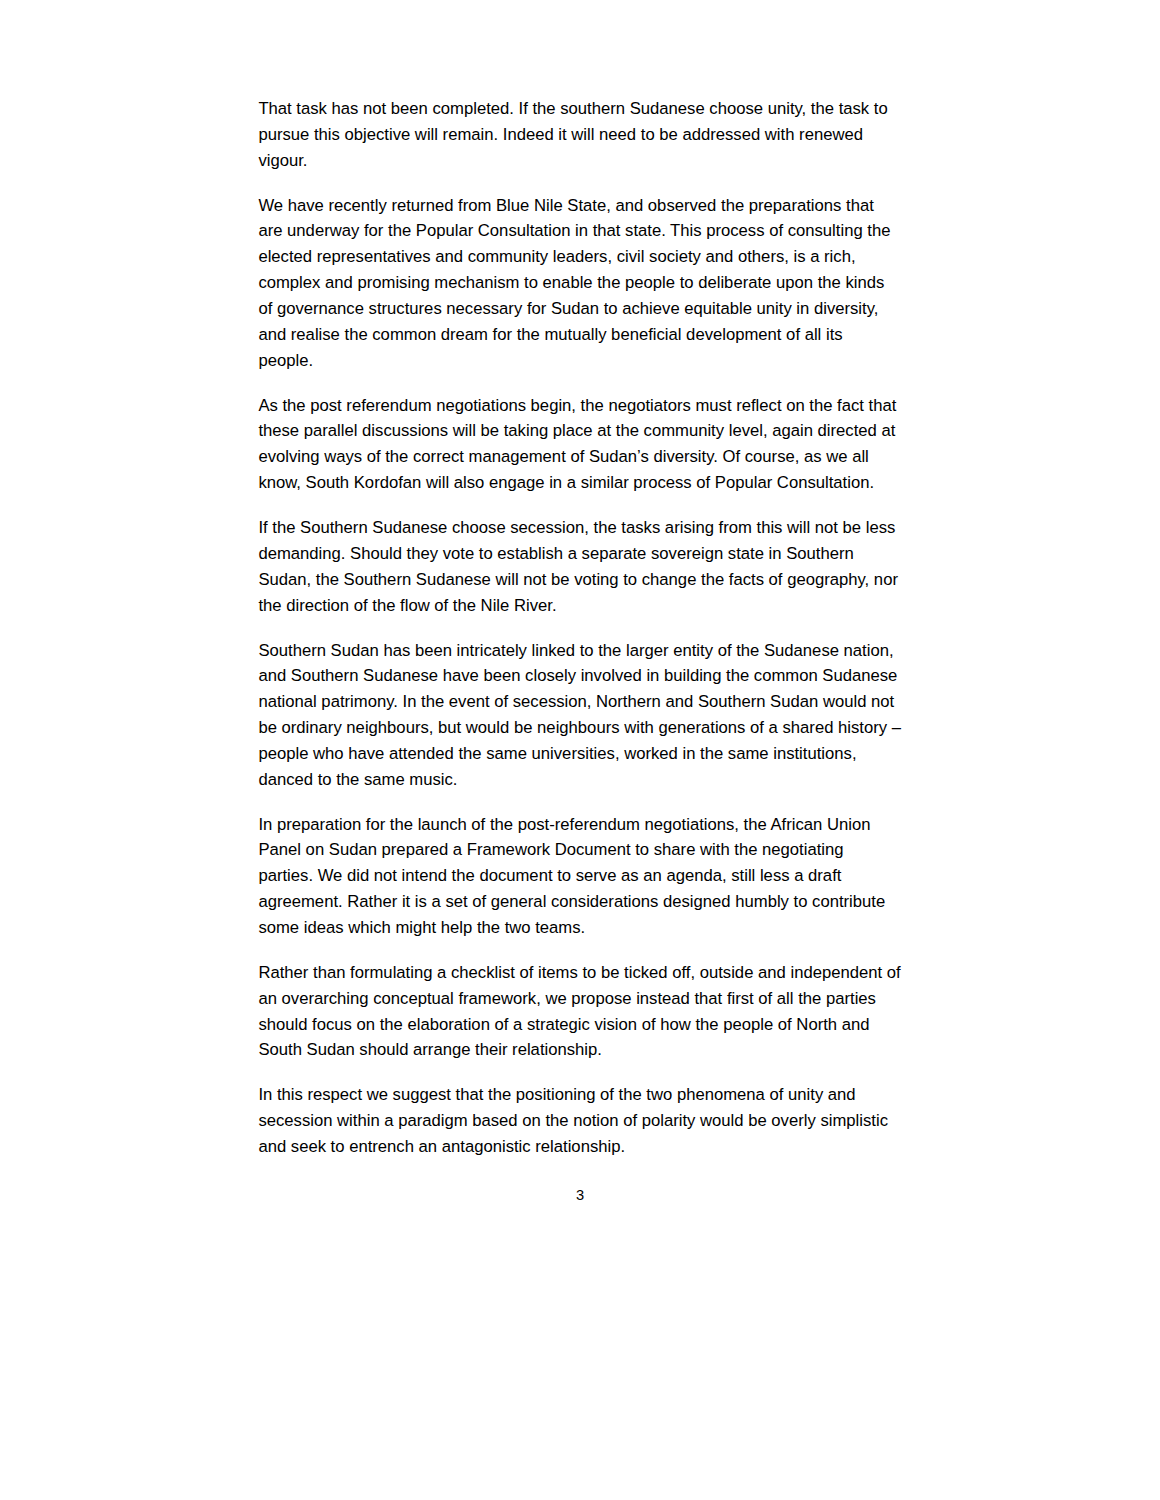That task has not been completed. If the southern Sudanese choose unity, the task to pursue this objective will remain. Indeed it will need to be addressed with renewed vigour.
We have recently returned from Blue Nile State, and observed the preparations that are underway for the Popular Consultation in that state. This process of consulting the elected representatives and community leaders, civil society and others, is a rich, complex and promising mechanism to enable the people to deliberate upon the kinds of governance structures necessary for Sudan to achieve equitable unity in diversity, and realise the common dream for the mutually beneficial development of all its people.
As the post referendum negotiations begin, the negotiators must reflect on the fact that these parallel discussions will be taking place at the community level, again directed at evolving ways of the correct management of Sudan’s diversity. Of course, as we all know, South Kordofan will also engage in a similar process of Popular Consultation.
If the Southern Sudanese choose secession, the tasks arising from this will not be less demanding. Should they vote to establish a separate sovereign state in Southern Sudan, the Southern Sudanese will not be voting to change the facts of geography, nor the direction of the flow of the Nile River.
Southern Sudan has been intricately linked to the larger entity of the Sudanese nation, and Southern Sudanese have been closely involved in building the common Sudanese national patrimony. In the event of secession, Northern and Southern Sudan would not be ordinary neighbours, but would be neighbours with generations of a shared history – people who have attended the same universities, worked in the same institutions, danced to the same music.
In preparation for the launch of the post-referendum negotiations, the African Union Panel on Sudan prepared a Framework Document to share with the negotiating parties. We did not intend the document to serve as an agenda, still less a draft agreement. Rather it is a set of general considerations designed humbly to contribute some ideas which might help the two teams.
Rather than formulating a checklist of items to be ticked off, outside and independent of an overarching conceptual framework, we propose instead that first of all the parties should focus on the elaboration of a strategic vision of how the people of North and South Sudan should arrange their relationship.
In this respect we suggest that the positioning of the two phenomena of unity and secession within a paradigm based on the notion of polarity would be overly simplistic and seek to entrench an antagonistic relationship.
3